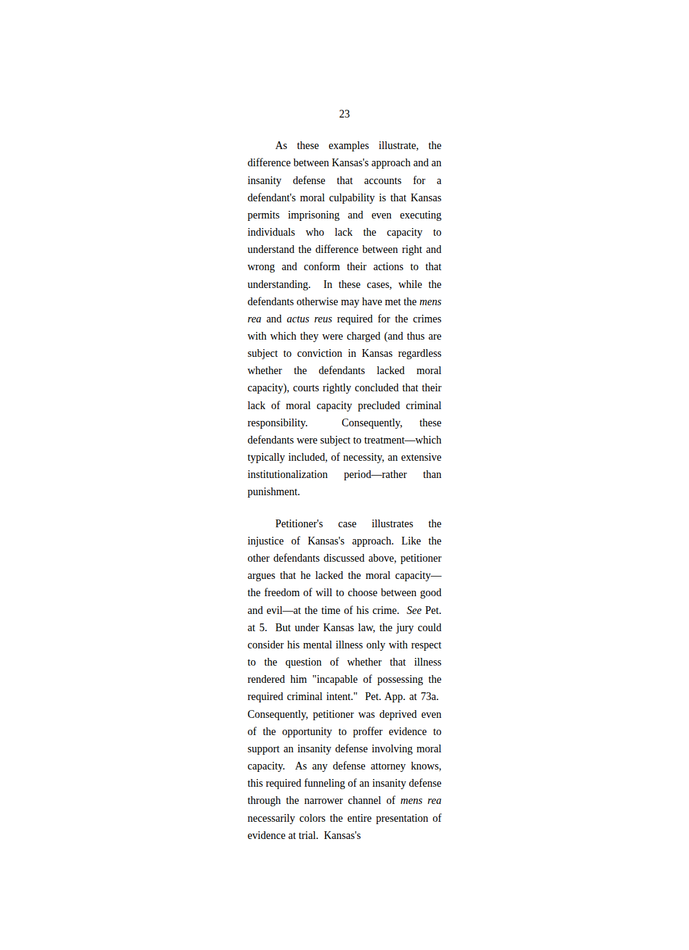23
As these examples illustrate, the difference between Kansas's approach and an insanity defense that accounts for a defendant's moral culpability is that Kansas permits imprisoning and even executing individuals who lack the capacity to understand the difference between right and wrong and conform their actions to that understanding. In these cases, while the defendants otherwise may have met the mens rea and actus reus required for the crimes with which they were charged (and thus are subject to conviction in Kansas regardless whether the defendants lacked moral capacity), courts rightly concluded that their lack of moral capacity precluded criminal responsibility. Consequently, these defendants were subject to treatment—which typically included, of necessity, an extensive institutionalization period—rather than punishment.
Petitioner's case illustrates the injustice of Kansas's approach. Like the other defendants discussed above, petitioner argues that he lacked the moral capacity—the freedom of will to choose between good and evil—at the time of his crime. See Pet. at 5. But under Kansas law, the jury could consider his mental illness only with respect to the question of whether that illness rendered him "incapable of possessing the required criminal intent." Pet. App. at 73a. Consequently, petitioner was deprived even of the opportunity to proffer evidence to support an insanity defense involving moral capacity. As any defense attorney knows, this required funneling of an insanity defense through the narrower channel of mens rea necessarily colors the entire presentation of evidence at trial. Kansas's